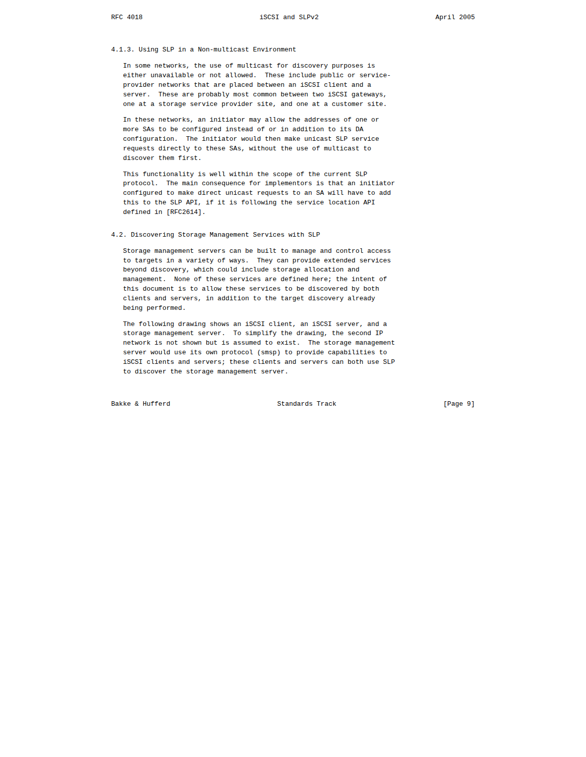RFC 4018 iSCSI and SLPv2 April 2005
4.1.3. Using SLP in a Non-multicast Environment
In some networks, the use of multicast for discovery purposes is either unavailable or not allowed. These include public or service- provider networks that are placed between an iSCSI client and a server. These are probably most common between two iSCSI gateways, one at a storage service provider site, and one at a customer site.
In these networks, an initiator may allow the addresses of one or more SAs to be configured instead of or in addition to its DA configuration. The initiator would then make unicast SLP service requests directly to these SAs, without the use of multicast to discover them first.
This functionality is well within the scope of the current SLP protocol. The main consequence for implementors is that an initiator configured to make direct unicast requests to an SA will have to add this to the SLP API, if it is following the service location API defined in [RFC2614].
4.2. Discovering Storage Management Services with SLP
Storage management servers can be built to manage and control access to targets in a variety of ways. They can provide extended services beyond discovery, which could include storage allocation and management. None of these services are defined here; the intent of this document is to allow these services to be discovered by both clients and servers, in addition to the target discovery already being performed.
The following drawing shows an iSCSI client, an iSCSI server, and a storage management server. To simplify the drawing, the second IP network is not shown but is assumed to exist. The storage management server would use its own protocol (smsp) to provide capabilities to iSCSI clients and servers; these clients and servers can both use SLP to discover the storage management server.
Bakke & Hufferd Standards Track [Page 9]